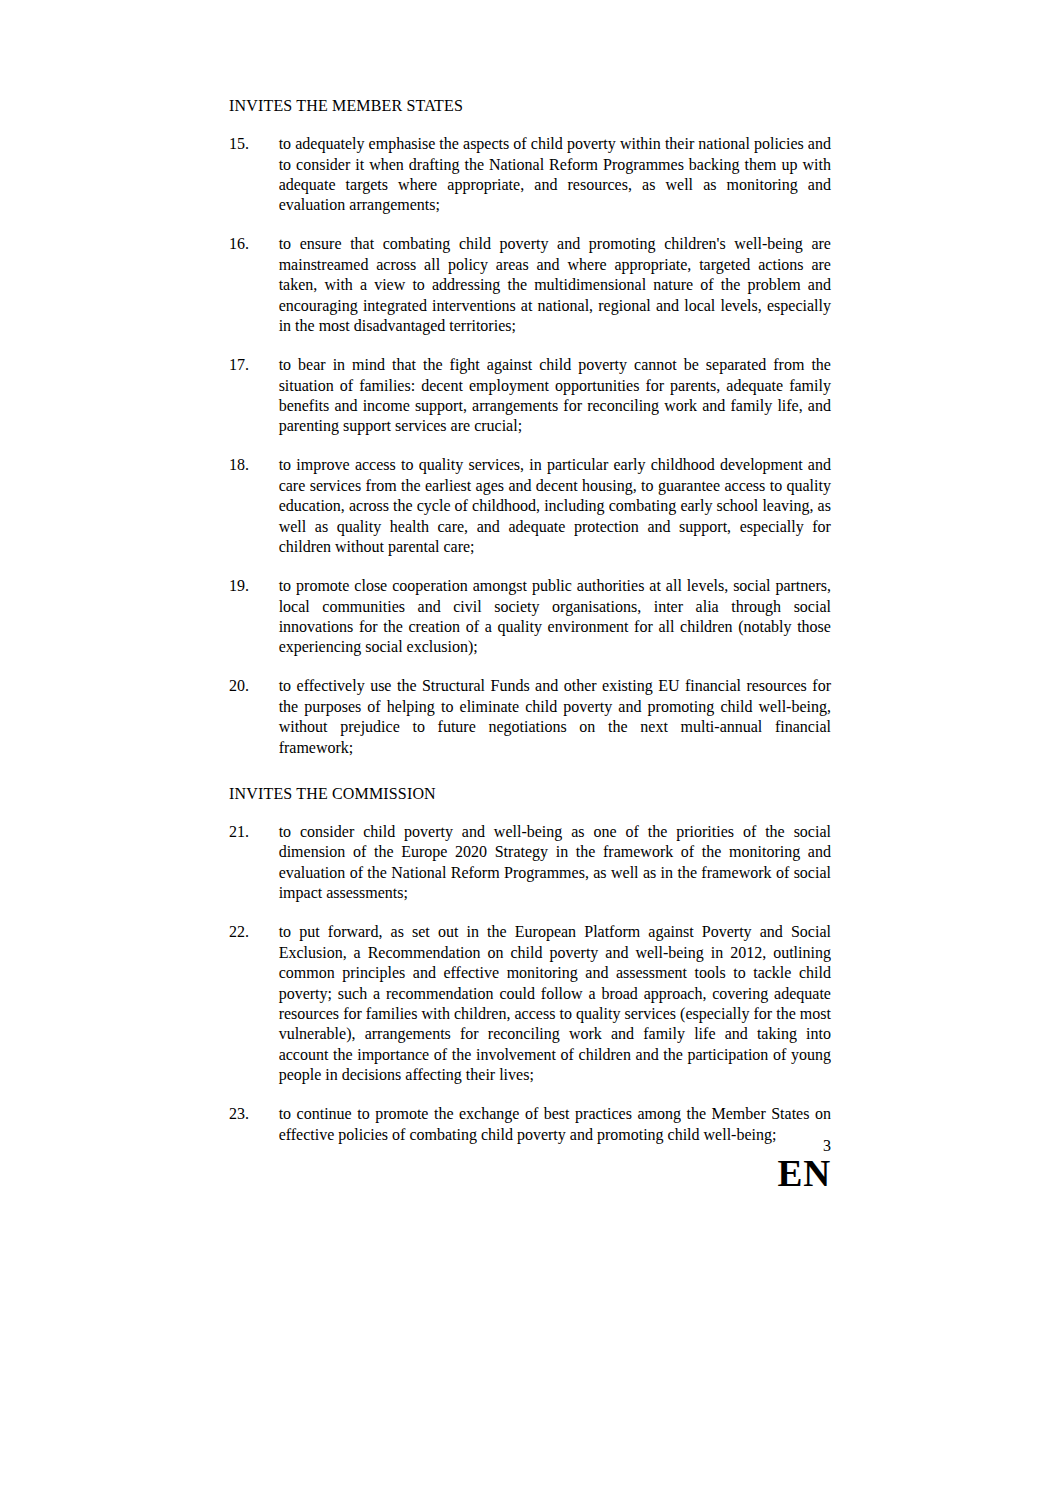INVITES THE MEMBER STATES
15. to adequately emphasise the aspects of child poverty within their national policies and to consider it when drafting the National Reform Programmes backing them up with adequate targets where appropriate, and resources, as well as monitoring and evaluation arrangements;
16. to ensure that combating child poverty and promoting children's well-being are mainstreamed across all policy areas and where appropriate, targeted actions are taken, with a view to addressing the multidimensional nature of the problem and encouraging integrated interventions at national, regional and local levels, especially in the most disadvantaged territories;
17. to bear in mind that the fight against child poverty cannot be separated from the situation of families: decent employment opportunities for parents, adequate family benefits and income support, arrangements for reconciling work and family life, and parenting support services are crucial;
18. to improve access to quality services, in particular early childhood development and care services from the earliest ages and decent housing, to guarantee access to quality education, across the cycle of childhood, including combating early school leaving, as well as quality health care, and adequate protection and support, especially for children without parental care;
19. to promote close cooperation amongst public authorities at all levels, social partners, local communities and civil society organisations, inter alia through social innovations for the creation of a quality environment for all children (notably those experiencing social exclusion);
20. to effectively use the Structural Funds and other existing EU financial resources for the purposes of helping to eliminate child poverty and promoting child well-being, without prejudice to future negotiations on the next multi-annual financial framework;
INVITES THE COMMISSION
21. to consider child poverty and well-being as one of the priorities of the social dimension of the Europe 2020 Strategy in the framework of the monitoring and evaluation of the National Reform Programmes, as well as in the framework of social impact assessments;
22. to put forward, as set out in the European Platform against Poverty and Social Exclusion, a Recommendation on child poverty and well-being in 2012, outlining common principles and effective monitoring and assessment tools to tackle child poverty; such a recommendation could follow a broad approach, covering adequate resources for families with children, access to quality services (especially for the most vulnerable), arrangements for reconciling work and family life and taking into account the importance of the involvement of children and the participation of young people in decisions affecting their lives;
23. to continue to promote the exchange of best practices among the Member States on effective policies of combating child poverty and promoting child well-being;
3 EN